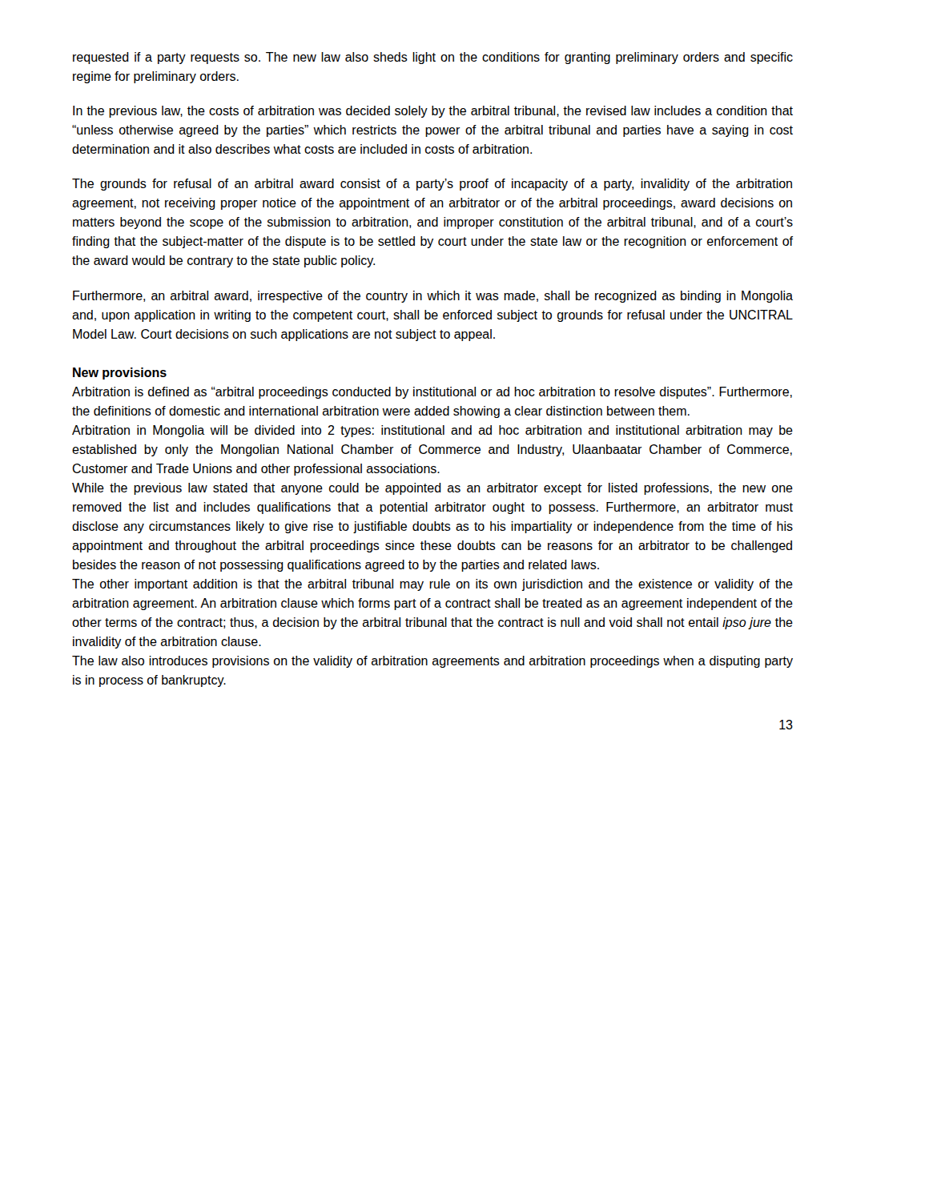requested if a party requests so. The new law also sheds light on the conditions for granting preliminary orders and specific regime for preliminary orders.
In the previous law, the costs of arbitration was decided solely by the arbitral tribunal, the revised law includes a condition that “unless otherwise agreed by the parties” which restricts the power of the arbitral tribunal and parties have a saying in cost determination and it also describes what costs are included in costs of arbitration.
The grounds for refusal of an arbitral award consist of a party’s proof of incapacity of a party, invalidity of the arbitration agreement, not receiving proper notice of the appointment of an arbitrator or of the arbitral proceedings, award decisions on matters beyond the scope of the submission to arbitration, and improper constitution of the arbitral tribunal, and of a court’s finding that the subject-matter of the dispute is to be settled by court under the state law or the recognition or enforcement of the award would be contrary to the state public policy.
Furthermore, an arbitral award, irrespective of the country in which it was made, shall be recognized as binding in Mongolia and, upon application in writing to the competent court, shall be enforced subject to grounds for refusal under the UNCITRAL Model Law. Court decisions on such applications are not subject to appeal.
New provisions
Arbitration is defined as “arbitral proceedings conducted by institutional or ad hoc arbitration to resolve disputes”. Furthermore, the definitions of domestic and international arbitration were added showing a clear distinction between them.
Arbitration in Mongolia will be divided into 2 types: institutional and ad hoc arbitration and institutional arbitration may be established by only the Mongolian National Chamber of Commerce and Industry, Ulaanbaatar Chamber of Commerce, Customer and Trade Unions and other professional associations.
While the previous law stated that anyone could be appointed as an arbitrator except for listed professions, the new one removed the list and includes qualifications that a potential arbitrator ought to possess. Furthermore, an arbitrator must disclose any circumstances likely to give rise to justifiable doubts as to his impartiality or independence from the time of his appointment and throughout the arbitral proceedings since these doubts can be reasons for an arbitrator to be challenged besides the reason of not possessing qualifications agreed to by the parties and related laws.
The other important addition is that the arbitral tribunal may rule on its own jurisdiction and the existence or validity of the arbitration agreement. An arbitration clause which forms part of a contract shall be treated as an agreement independent of the other terms of the contract; thus, a decision by the arbitral tribunal that the contract is null and void shall not entail ipso jure the invalidity of the arbitration clause.
The law also introduces provisions on the validity of arbitration agreements and arbitration proceedings when a disputing party is in process of bankruptcy.
13